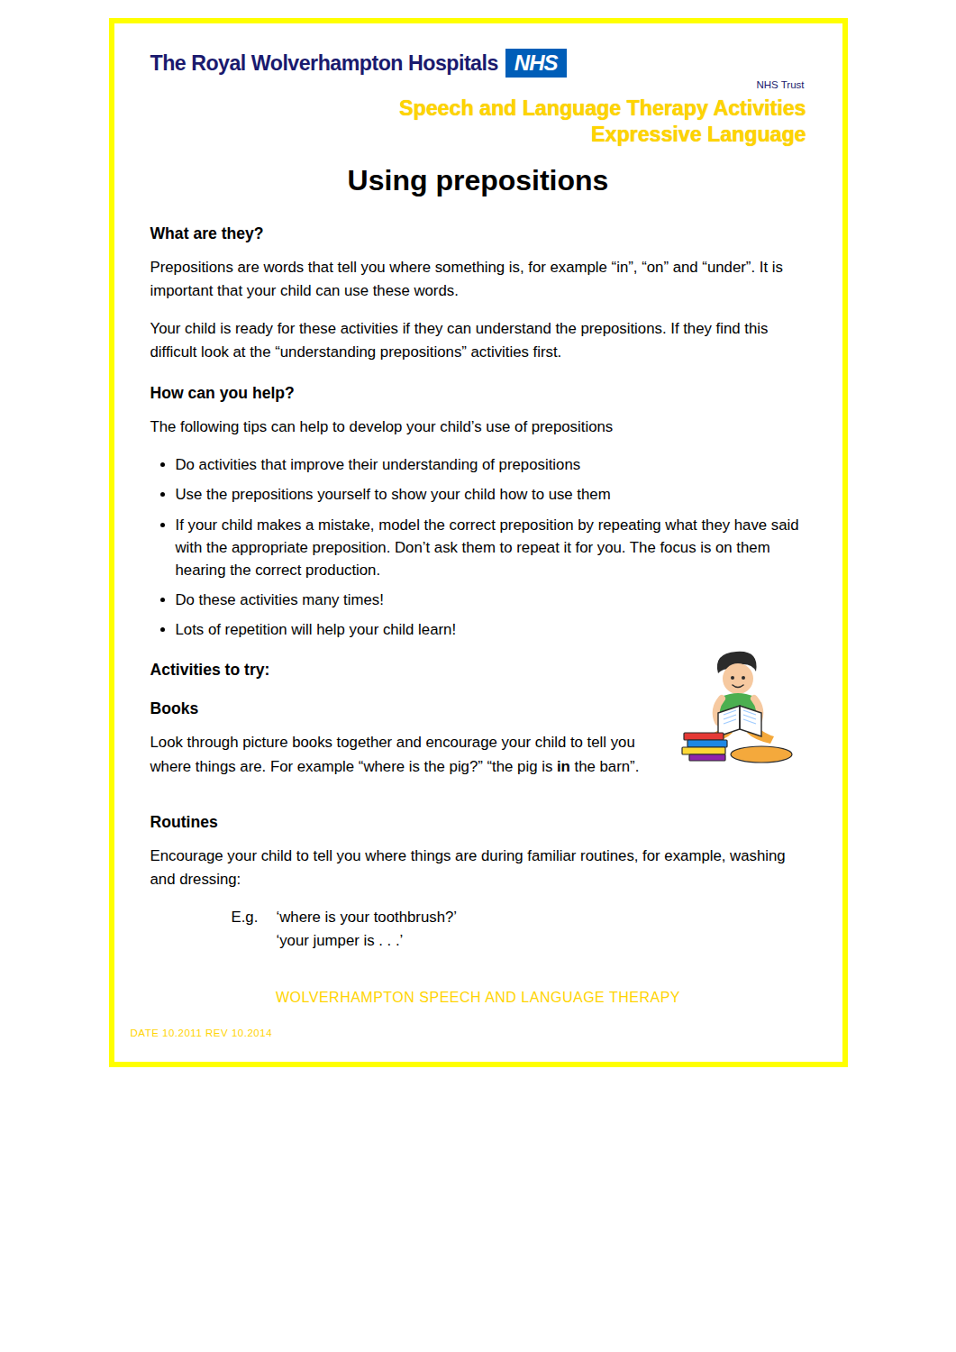The Royal Wolverhampton Hospitals NHS
NHS Trust
Speech and Language Therapy Activities
Expressive Language
Using prepositions
What are they?
Prepositions are words that tell you where something is, for example “in”, “on” and “under”. It is important that your child can use these words.
Your child is ready for these activities if they can understand the prepositions. If they find this difficult look at the “understanding prepositions” activities first.
How can you help?
The following tips can help to develop your child’s use of prepositions
Do activities that improve their understanding of prepositions
Use the prepositions yourself to show your child how to use them
If your child makes a mistake, model the correct preposition by repeating what they have said with the appropriate preposition. Don’t ask them to repeat it for you. The focus is on them hearing the correct production.
Do these activities many times!
Lots of repetition will help your child learn!
Activities to try:
Books
Look through picture books together and encourage your child to tell you where things are. For example “where is the pig?” “the pig is in the barn”.
Routines
Encourage your child to tell you where things are during familiar routines, for example, washing and dressing:
E.g.‘where is your toothbrush?’
‘your jumper is . . .’
WOLVERHAMPTON SPEECH AND LANGUAGE THERAPY
DATE 10.2011 REV 10.2014